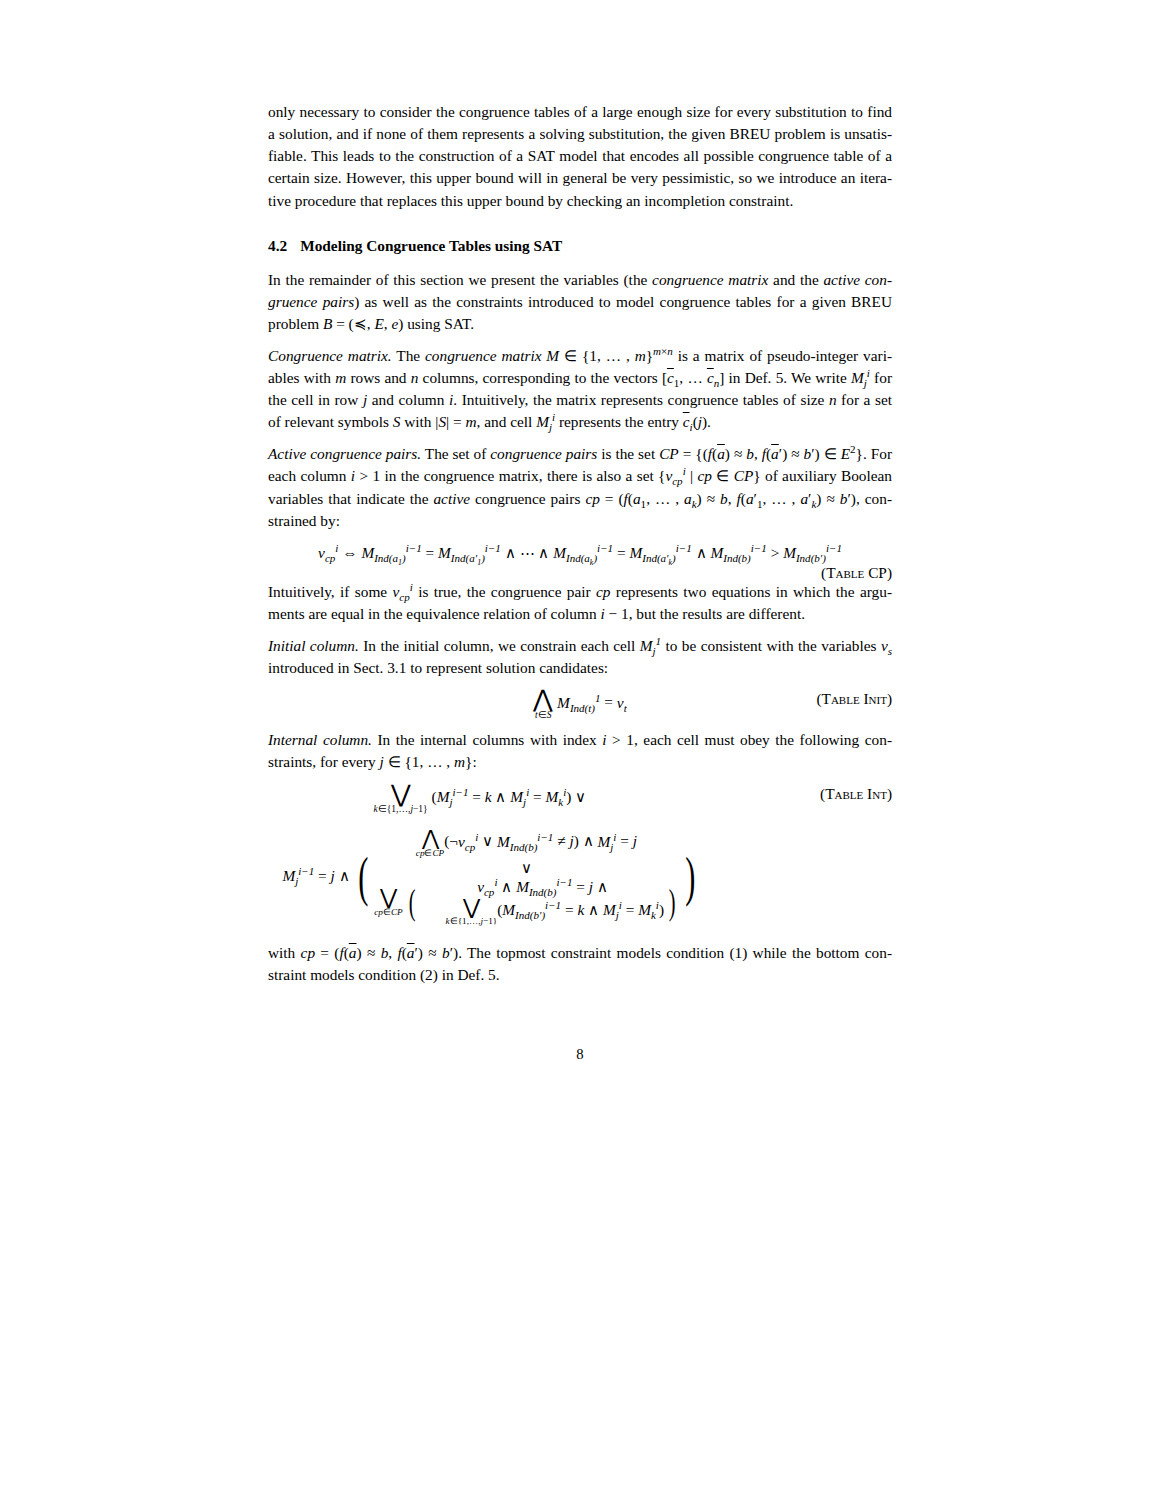only necessary to consider the congruence tables of a large enough size for every substitution to find a solution, and if none of them represents a solving substitution, the given BREU problem is unsatisfiable. This leads to the construction of a SAT model that encodes all possible congruence table of a certain size. However, this upper bound will in general be very pessimistic, so we introduce an iterative procedure that replaces this upper bound by checking an incompletion constraint.
4.2 Modeling Congruence Tables using SAT
In the remainder of this section we present the variables (the congruence matrix and the active congruence pairs) as well as the constraints introduced to model congruence tables for a given BREU problem B = (≼, E, e) using SAT.
Congruence matrix. The congruence matrix M ∈ {1, … , m}m×n is a matrix of pseudo-integer variables with m rows and n columns, corresponding to the vectors [c1, … cn] in Def. 5. We write Mji for the cell in row j and column i. Intuitively, the matrix represents congruence tables of size n for a set of relevant symbols S with |S| = m, and cell Mji represents the entry ci(j).
Active congruence pairs. The set of congruence pairs is the set CP = {(f(a) ≈ b, f(a′) ≈ b′) ∈ E2}. For each column i > 1 in the congruence matrix, there is also a set {vcpi | cp ∈ CP} of auxiliary Boolean variables that indicate the active congruence pairs cp = (f(a1, … , ak) ≈ b, f(a′1, … , a′k) ≈ b′), constrained by:
vcpi ⇔ MInd(a1)i−1 = MInd(a′1)i−1 ∧ ⋯ ∧ MInd(ak)i−1 = MInd(a′k)i−1 ∧ MInd(b)i−1 > MInd(b′)i−1 (Table CP)
Intuitively, if some vcpi is true, the congruence pair cp represents two equations in which the arguments are equal in the equivalence relation of column i − 1, but the results are different.
Initial column. In the initial column, we constrain each cell Mj1 to be consistent with the variables vs introduced in Sect. 3.1 to represent solution candidates:
⋀t∈S MInd(t)1 = vt (Table Init)
Internal column. In the internal columns with index i > 1, each cell must obey the following constraints, for every j ∈ {1, … , m}:
⋁k∈{1,…,j−1} (Mji−1 = k ∧ Mji = Mki) ∨ (Table Int)
Mji−1 = j ∧ (
⋀cp∈CP(¬vcpi ∨ MInd(b)i−1 ≠ j) ∧ Mji = j
∨
⋁cp∈CP (
vcpi ∧ MInd(b)i−1 = j ∧
⋁k∈{1,…,j−1}(MInd(b′)i−1 = k ∧ Mji = Mki)
)
)
with cp = (f(a) ≈ b, f(a′) ≈ b′). The topmost constraint models condition (1) while the bottom constraint models condition (2) in Def. 5.
8